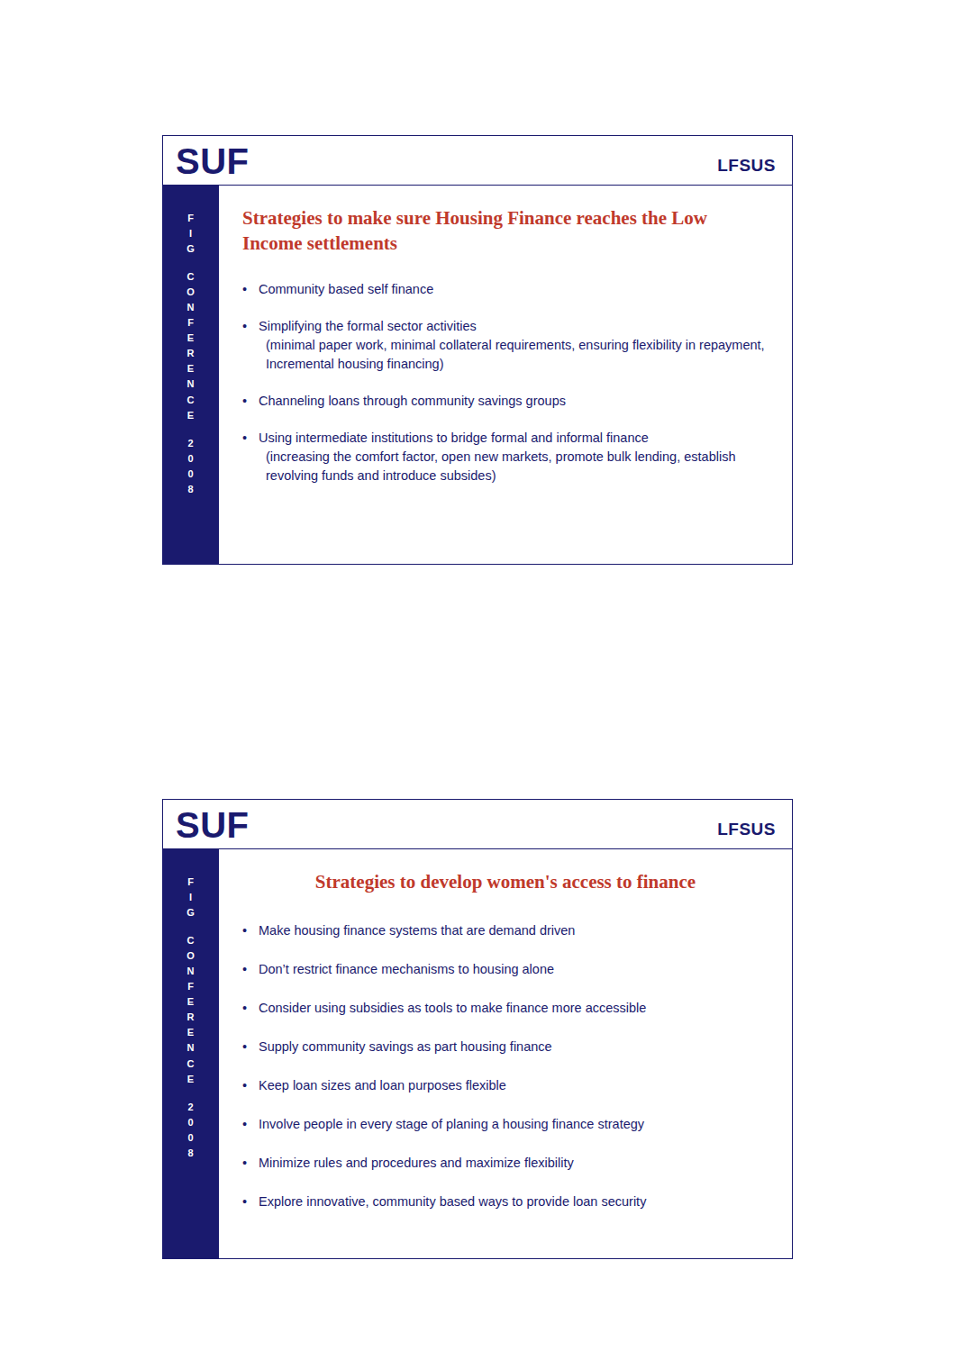SUF
LFSUS
FIG
CONFERENCE
2008
Strategies to make sure Housing Finance reaches the Low Income settlements
Community based self finance
Simplifying the formal sector activities (minimal paper work, minimal collateral requirements, ensuring flexibility in repayment, Incremental housing financing)
Channeling loans through community savings groups
Using intermediate institutions to bridge formal and informal finance (increasing the comfort factor, open new markets, promote bulk lending, establish revolving funds and introduce subsides)
SUF
LFSUS
FIG
CONFERENCE
2008
Strategies to develop women's access to finance
Make housing finance systems that are demand driven
Don’t restrict finance mechanisms to housing alone
Consider using subsidies as tools to make finance more accessible
Supply community savings as part housing finance
Keep loan sizes and loan purposes flexible
Involve people in every stage of planing a housing finance strategy
Minimize rules and procedures and maximize flexibility
Explore innovative, community based ways to provide loan security